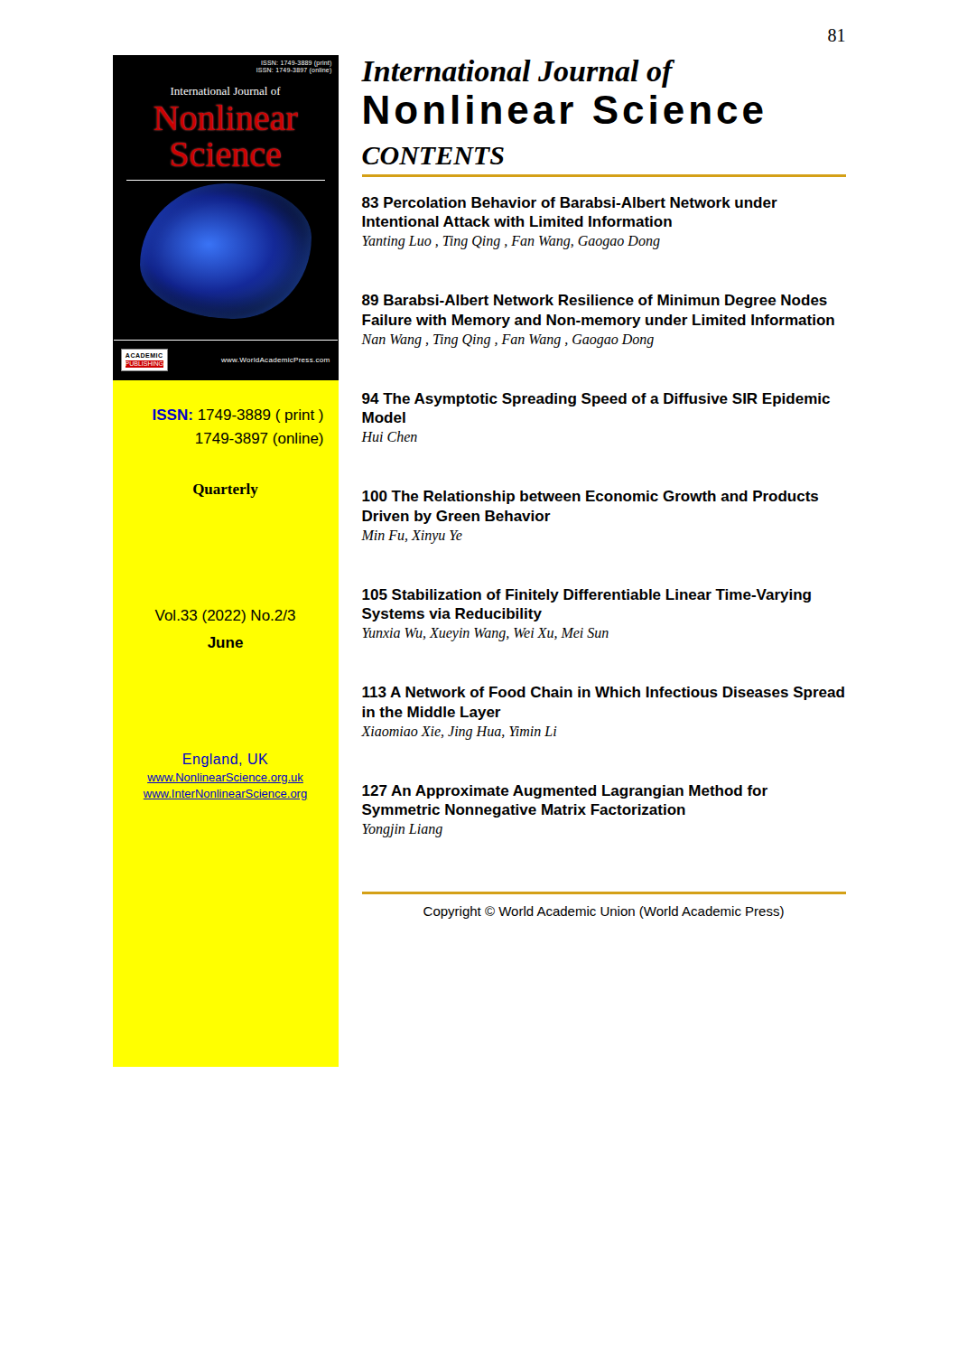81
ISSN: 1749-3889 (print)
ISSN: 1749-3897 (online)
International Journal of
Nonlinear Science
ACADEMIC PUBLISHING
www.WorldAcademicPress.com
ISSN: 1749-3889 ( print )
1749-3897 (online)
Quarterly
Vol.33 (2022) No.2/3
June
England, UK
www.NonlinearScience.org.uk www.InterNonlinearScience.org
International Journal of
Nonlinear Science
CONTENTS
83 Percolation Behavior of Barabsi-Albert Network under Intentional Attack with Limited Information
Yanting Luo , Ting Qing , Fan Wang, Gaogao Dong
89 Barabsi-Albert Network Resilience of Minimun Degree Nodes Failure with Memory and Non-memory under Limited Information
Nan Wang , Ting Qing , Fan Wang , Gaogao Dong
94 The Asymptotic Spreading Speed of a Diffusive SIR Epidemic Model
Hui Chen
100 The Relationship between Economic Growth and Products Driven by Green Behavior
Min Fu, Xinyu Ye
105 Stabilization of Finitely Differentiable Linear Time-Varying Systems via Reducibility
Yunxia Wu, Xueyin Wang, Wei Xu, Mei Sun
113 A Network of Food Chain in Which Infectious Diseases Spread in the Middle Layer
Xiaomiao Xie, Jing Hua, Yimin Li
127 An Approximate Augmented Lagrangian Method for Symmetric Nonnegative Matrix Factorization
Yongjin Liang
Copyright © World Academic Union (World Academic Press)